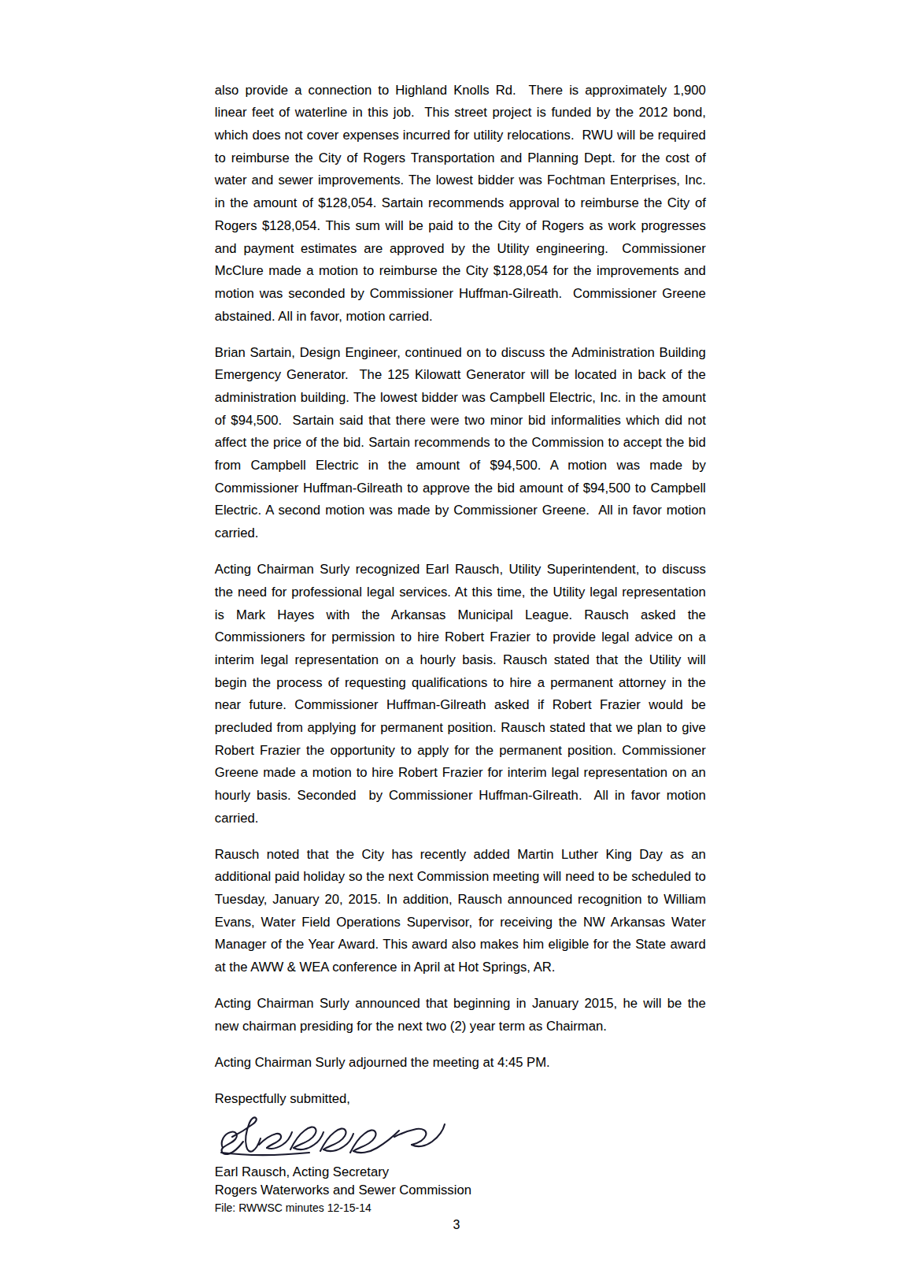also provide a connection to Highland Knolls Rd. There is approximately 1,900 linear feet of waterline in this job. This street project is funded by the 2012 bond, which does not cover expenses incurred for utility relocations. RWU will be required to reimburse the City of Rogers Transportation and Planning Dept. for the cost of water and sewer improvements. The lowest bidder was Fochtman Enterprises, Inc. in the amount of $128,054. Sartain recommends approval to reimburse the City of Rogers $128,054. This sum will be paid to the City of Rogers as work progresses and payment estimates are approved by the Utility engineering. Commissioner McClure made a motion to reimburse the City $128,054 for the improvements and motion was seconded by Commissioner Huffman-Gilreath. Commissioner Greene abstained. All in favor, motion carried.
Brian Sartain, Design Engineer, continued on to discuss the Administration Building Emergency Generator. The 125 Kilowatt Generator will be located in back of the administration building. The lowest bidder was Campbell Electric, Inc. in the amount of $94,500. Sartain said that there were two minor bid informalities which did not affect the price of the bid. Sartain recommends to the Commission to accept the bid from Campbell Electric in the amount of $94,500. A motion was made by Commissioner Huffman-Gilreath to approve the bid amount of $94,500 to Campbell Electric. A second motion was made by Commissioner Greene. All in favor motion carried.
Acting Chairman Surly recognized Earl Rausch, Utility Superintendent, to discuss the need for professional legal services. At this time, the Utility legal representation is Mark Hayes with the Arkansas Municipal League. Rausch asked the Commissioners for permission to hire Robert Frazier to provide legal advice on a interim legal representation on a hourly basis. Rausch stated that the Utility will begin the process of requesting qualifications to hire a permanent attorney in the near future. Commissioner Huffman-Gilreath asked if Robert Frazier would be precluded from applying for permanent position. Rausch stated that we plan to give Robert Frazier the opportunity to apply for the permanent position. Commissioner Greene made a motion to hire Robert Frazier for interim legal representation on an hourly basis. Seconded by Commissioner Huffman-Gilreath. All in favor motion carried.
Rausch noted that the City has recently added Martin Luther King Day as an additional paid holiday so the next Commission meeting will need to be scheduled to Tuesday, January 20, 2015. In addition, Rausch announced recognition to William Evans, Water Field Operations Supervisor, for receiving the NW Arkansas Water Manager of the Year Award. This award also makes him eligible for the State award at the AWW & WEA conference in April at Hot Springs, AR.
Acting Chairman Surly announced that beginning in January 2015, he will be the new chairman presiding for the next two (2) year term as Chairman.
Acting Chairman Surly adjourned the meeting at 4:45 PM.
Respectfully submitted,
Earl Rausch, Acting Secretary
Rogers Waterworks and Sewer Commission
File: RWWSC minutes 12-15-14
3